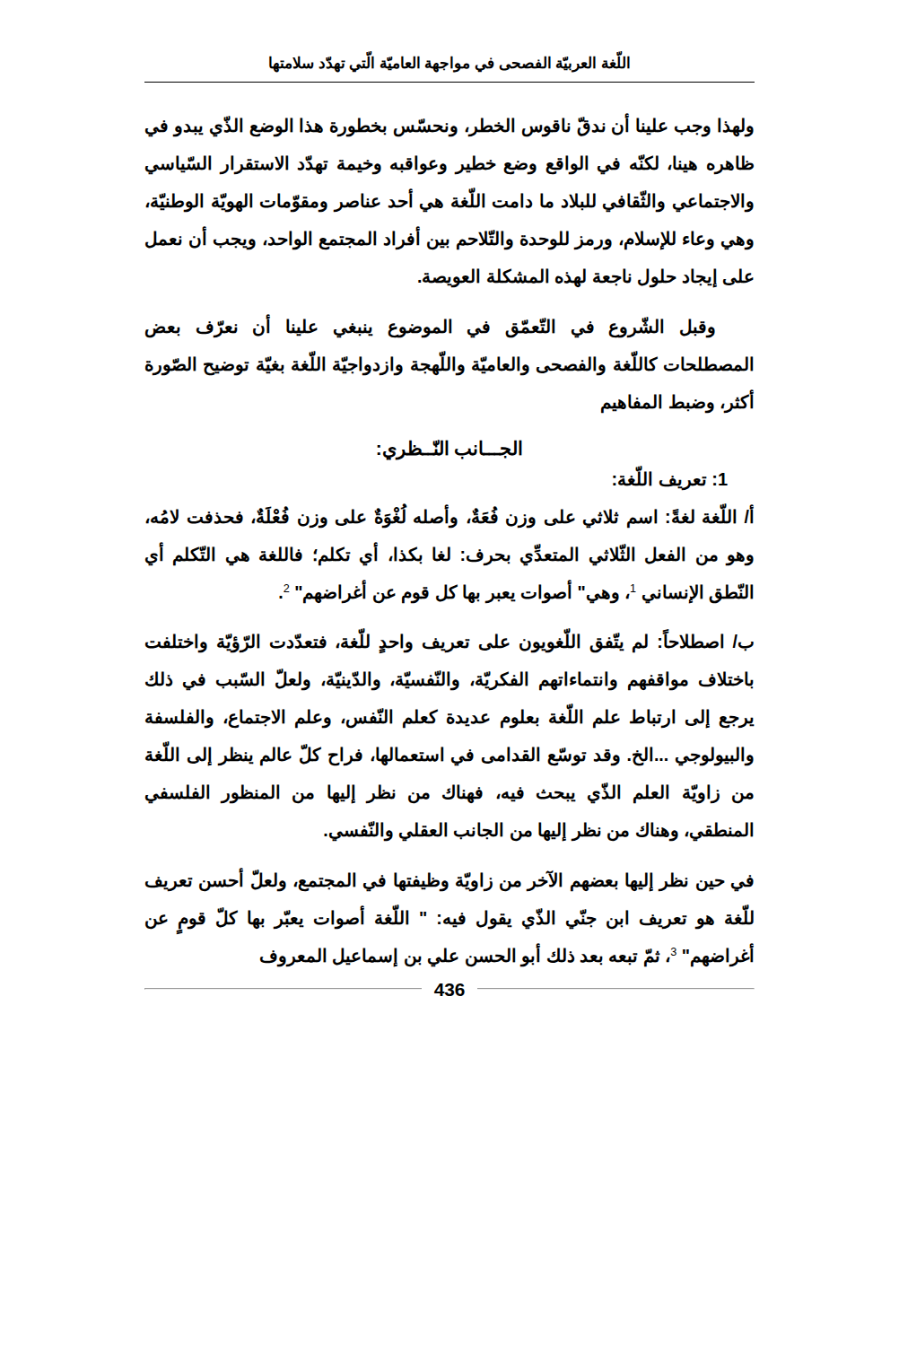اللّغة العربيّة الفصحى في مواجهة العاميّة الّتي تهدّد سلامتها
ولهذا وجب علينا أن ندقّ ناقوس الخطر، ونحسّس بخطورة هذا الوضع الذّي يبدو في ظاهره هينا، لكنّه في الواقع وضع خطير وعواقبه وخيمة تهدّد الاستقرار السّياسي والاجتماعي والثّقافي للبلاد ما دامت اللّغة هي أحد عناصر ومقوّمات الهويّة الوطنيّة، وهي وعاء للإسلام، ورمز للوحدة والتّلاحم بين أفراد المجتمع الواحد، ويجب أن نعمل على إيجاد حلول ناجعة لهذه المشكلة العويصة.
وقبل الشّروع في التّعمّق في الموضوع ينبغي علينا أن نعرّف بعض المصطلحات كاللّغة والفصحى والعاميّة واللّهجة وازدواجيّة اللّغة بغيّة توضيح الصّورة أكثر، وضبط المفاهيم
الجـــانب النّــظري:
1: تعريف اللّغة:
أ/ اللّغة لغةً: اسم ثلاثي على وزن فُعَةٌ، وأصله لُغْوَةٌ على وزن فُعْلَةٌ، فحذفت لامُه، وهو من الفعل الثّلاثي المتعدِّي بحرف: لغا بكذا، أي تكلم؛ فاللغة هي التّكلم أي النّطق الإنساني 1، وهي" أصوات يعبر بها كل قوم عن أغراضهم" 2.
ب/ اصطلاحاً: لم يتّفق اللّغويون على تعريف واحدٍ للّغة، فتعدّدت الرّؤيّة واختلفت باختلاف مواقفهم وانتماءاتهم الفكريّة، والنّفسيّة، والدّينيّة، ولعلّ السّبب في ذلك يرجع إلى ارتباط علم اللّغة بعلوم عديدة كعلم النّفس، وعلم الاجتماع، والفلسفة والبيولوجي ...الخ. وقد توسّع القدامى في استعمالها، فراح كلّ عالم ينظر إلى اللّغة من زاويّة العلم الذّي يبحث فيه، فهناك من نظر إليها من المنظور الفلسفي المنطقي، وهناك من نظر إليها من الجانب العقلي والنّفسي.
في حين نظر إليها بعضهم الآخر من زاويّة وظيفتها في المجتمع، ولعلّ أحسن تعريف للّغة هو تعريف ابن جنّي الذّي يقول فيه: " اللّغة أصوات يعبّر بها كلّ قومٍ عن أغراضهم" 3، ثمّ تبعه بعد ذلك أبو الحسن علي بن إسماعيل المعروف
436